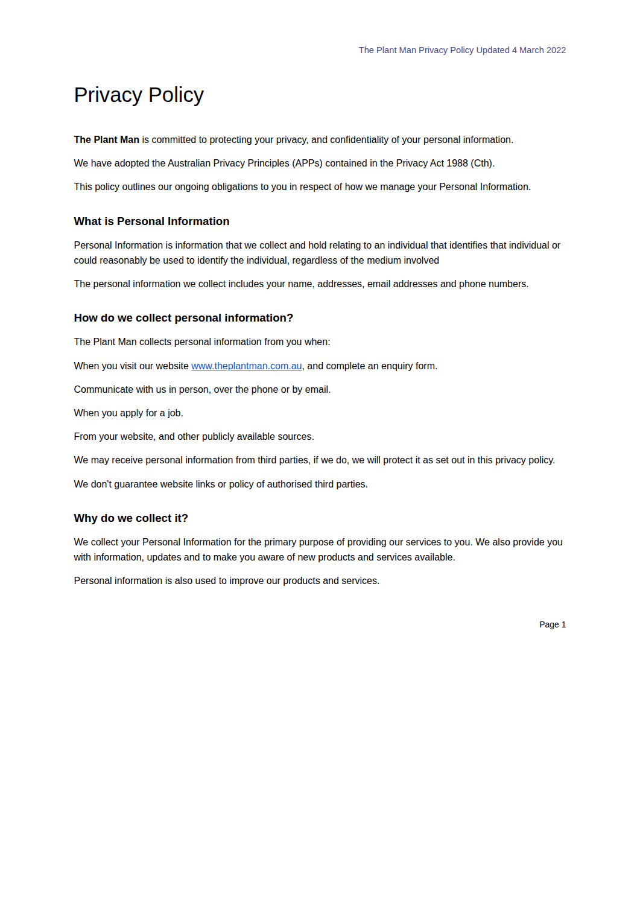The Plant Man Privacy Policy Updated 4 March 2022
Privacy Policy
The Plant Man is committed to protecting your privacy, and confidentiality of your personal information.
We have adopted the Australian Privacy Principles (APPs) contained in the Privacy Act 1988 (Cth).
This policy outlines our ongoing obligations to you in respect of how we manage your Personal Information.
What is Personal Information
Personal Information is information that we collect and hold relating to an individual that identifies that individual or could reasonably be used to identify the individual, regardless of the medium involved
The personal information we collect includes your name, addresses, email addresses and phone numbers.
How do we collect personal information?
The Plant Man collects personal information from you when:
When you visit our website www.theplantman.com.au, and complete an enquiry form.
Communicate with us in person, over the phone or by email.
When you apply for a job.
From your website, and other publicly available sources.
We may receive personal information from third parties, if we do, we will protect it as set out in this privacy policy.
We don't guarantee website links or policy of authorised third parties.
Why do we collect it?
We collect your Personal Information for the primary purpose of providing our services to you. We also provide you with information, updates and to make you aware of new products and services available.
Personal information is also used to improve our products and services.
Page 1